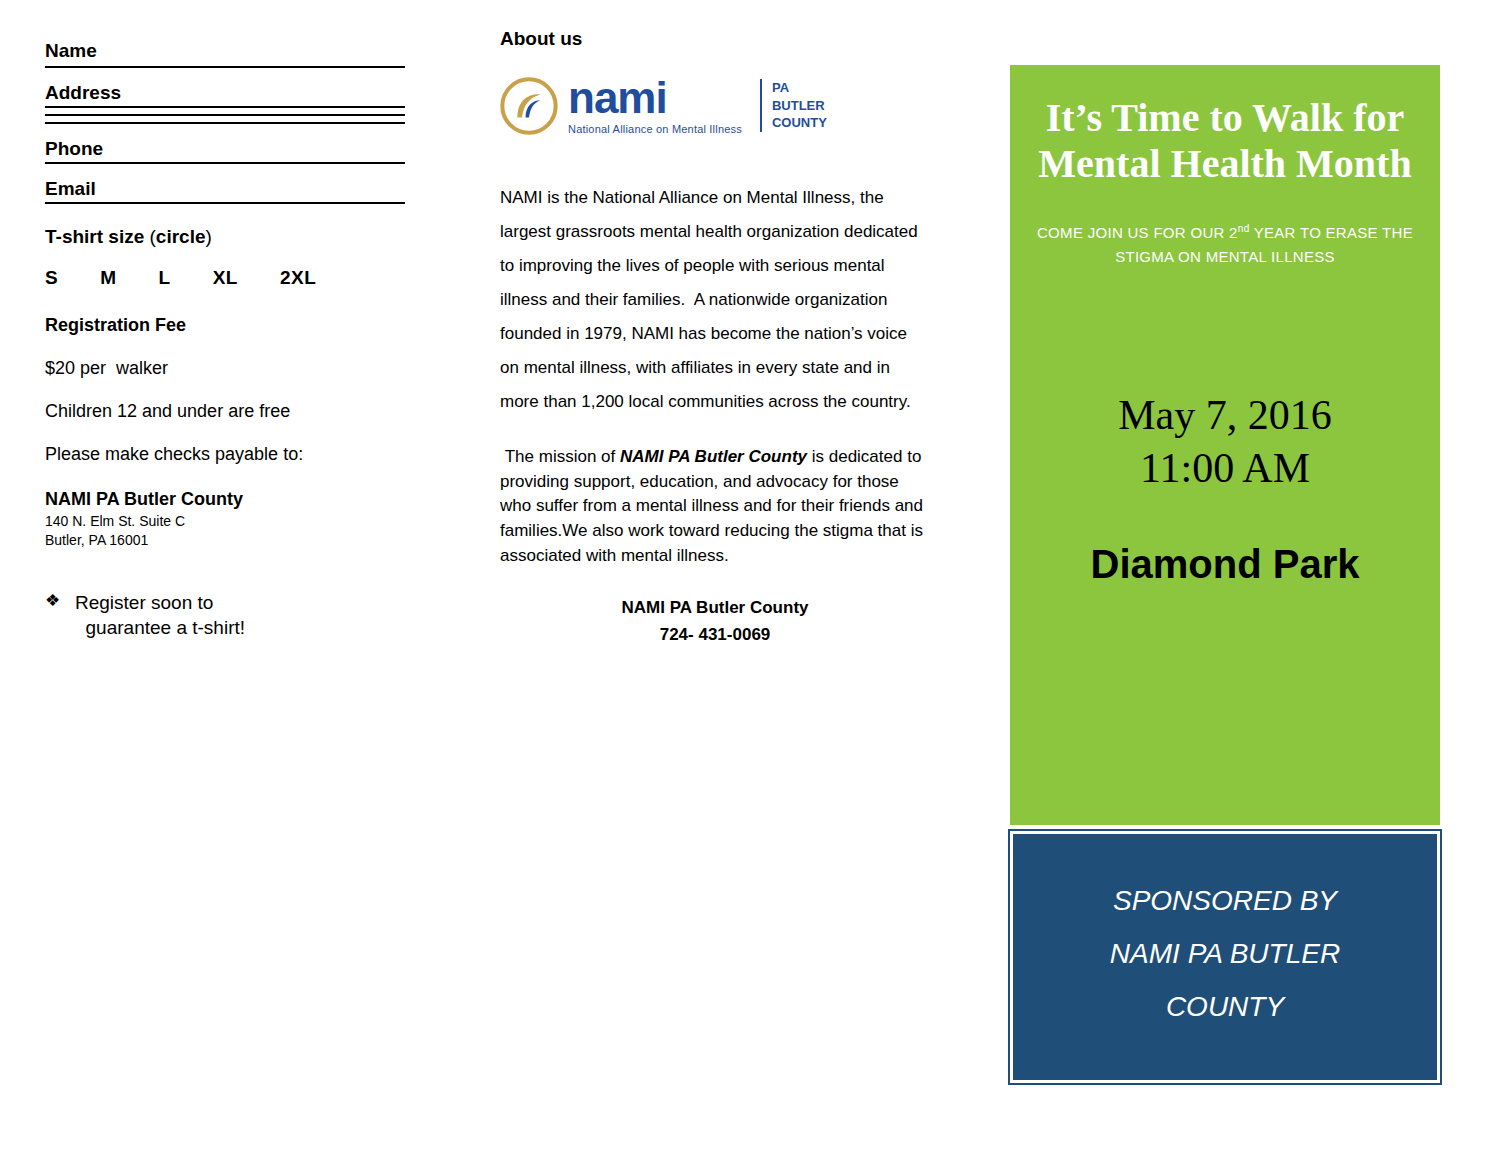Name
Address
Phone
Email
T-shirt size (circle)
SMLXL 2XL
Registration Fee
$20 per walker
Children 12 and under are free
Please make checks payable to:
NAMI PA Butler County
140 N. Elm St. Suite C
Butler, PA 16001
Register soon to
guarantee a t-shirt!
About us
nami
National Alliance on Mental Illness
PA
BUTLER
COUNTY
NAMI is the National Alliance on Mental Illness, the largest grassroots mental health organization dedicated to improving the lives of people with serious mental illness and their families. A nationwide organization founded in 1979, NAMI has become the nation’s voice on mental illness, with affiliates in every state and in more than 1,200 local communities across the country.
The mission of NAMI PA Butler County is dedicated to providing support, education, and advocacy for those who suffer from a mental illness and for their friends and families.We also work toward reducing the stigma that is associated with mental illness.
NAMI PA Butler County
724- 431-0069
It’s Time to Walk for Mental Health Month
COME JOIN US FOR OUR 2nd YEAR TO ERASE THE STIGMA ON MENTAL ILLNESS
May 7, 2016
11:00 AM
Diamond Park
SPONSORED BY
NAMI PA BUTLER
COUNTY